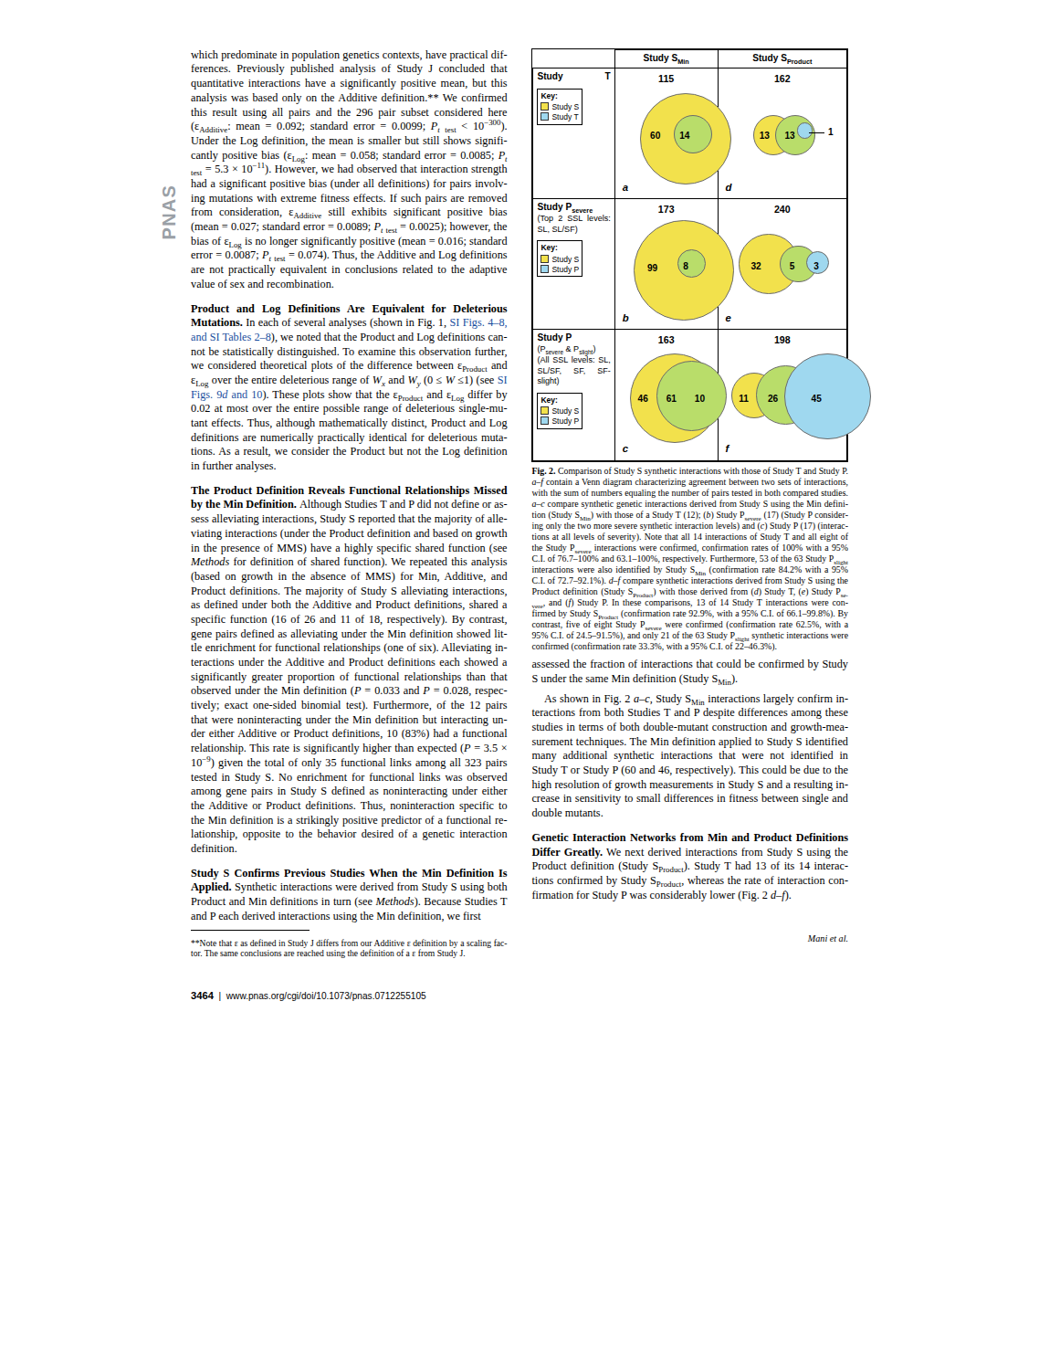PNAS
which predominate in population genetics contexts, have practical differences. Previously published analysis of Study J concluded that quantitative interactions have a significantly positive mean, but this analysis was based only on the Additive definition.** We confirmed this result using all pairs and the 296 pair subset considered here (εAdditive: mean = 0.092; standard error = 0.0099; Pt test < 10−300). Under the Log definition, the mean is smaller but still shows significantly positive bias (εLog: mean = 0.058; standard error = 0.0085; Pt test = 5.3 × 10−11). However, we had observed that interaction strength had a significant positive bias (under all definitions) for pairs involving mutations with extreme fitness effects. If such pairs are removed from consideration, εAdditive still exhibits significant positive bias (mean = 0.027; standard error = 0.0089; Pt test = 0.0025); however, the bias of εLog is no longer significantly positive (mean = 0.016; standard error = 0.0087; Pt test = 0.074). Thus, the Additive and Log definitions are not practically equivalent in conclusions related to the adaptive value of sex and recombination.
Product and Log Definitions Are Equivalent for Deleterious Mutations.
In each of several analyses (shown in Fig. 1, SI Figs. 4–8, and SI Tables 2–8), we noted that the Product and Log definitions cannot be statistically distinguished. To examine this observation further, we considered theoretical plots of the difference between εProduct and εLog over the entire deleterious range of Wx and Wy (0 ≤ W ≤1) (see SI Figs. 9d and 10). These plots show that the εProduct and εLog differ by 0.02 at most over the entire possible range of deleterious single-mutant effects. Thus, although mathematically distinct, Product and Log definitions are numerically practically identical for deleterious mutations. As a result, we consider the Product but not the Log definition in further analyses.
The Product Definition Reveals Functional Relationships Missed by the Min Definition.
Although Studies T and P did not define or assess alleviating interactions, Study S reported that the majority of alleviating interactions (under the Product definition and based on growth in the presence of MMS) have a highly specific shared function (see Methods for definition of shared function). We repeated this analysis (based on growth in the absence of MMS) for Min, Additive, and Product definitions. The majority of Study S alleviating interactions, as defined under both the Additive and Product definitions, shared a specific function (16 of 26 and 11 of 18, respectively). By contrast, gene pairs defined as alleviating under the Min definition showed little enrichment for functional relationships (one of six). Alleviating interactions under the Additive and Product definitions each showed a significantly greater proportion of functional relationships than that observed under the Min definition (P = 0.033 and P = 0.028, respectively; exact one-sided binomial test). Furthermore, of the 12 pairs that were noninteracting under the Min definition but interacting under either Additive or Product definitions, 10 (83%) had a functional relationship. This rate is significantly higher than expected (P = 3.5 × 10−9) given the total of only 35 functional links among all 323 pairs tested in Study S. No enrichment for functional links was observed among gene pairs in Study S defined as noninteracting under either the Additive or Product definitions. Thus, noninteraction specific to the Min definition is a strikingly positive predictor of a functional relationship, opposite to the behavior desired of a genetic interaction definition.
Study S Confirms Previous Studies When the Min Definition Is Applied.
Synthetic interactions were derived from Study S using both Product and Min definitions in turn (see Methods). Because Studies T and P each derived interactions using the Min definition, we first
**Note that ε as defined in Study J differs from our Additive ε definition by a scaling factor. The same conclusions are reached using the definition of a ε from Study J.
3464 | www.pnas.org/cgi/doi/10.1073/pnas.0712255105
| | Study S Min | Study S Product |
| Study T Key: Study S Study T | 115 60 14 a | 162 13 13 1 d |
| Study P severe (Top 2 SSL levels: SL, SL/SF) Key: Study S Study P | 173 99 8 b | 240 32 5 3 e |
| Study P (P severe & P slight ) (All SSL levels: SL, SL/SF, SF, SF-slight) Key: Study S Study P | 163 46 61 10 c | 198 11 26 45 f |
Fig. 2. Comparison of Study S synthetic interactions with those of Study T and Study P. a–f contain a Venn diagram characterizing agreement between two sets of interactions, with the sum of numbers equaling the number of pairs tested in both compared studies. a–c compare synthetic genetic interactions derived from Study S using the Min definition (Study SMin) with those of a Study T (12); (b) Study Psevere (17) (Study P considering only the two more severe synthetic interaction levels) and (c) Study P (17) (interactions at all levels of severity). Note that all 14 interactions of Study T and all eight of the Study Psevere interactions were confirmed, confirmation rates of 100% with a 95% C.I. of 76.7–100% and 63.1–100%, respectively. Furthermore, 53 of the 63 Study Pslight interactions were also identified by Study SMin (confirmation rate 84.2% with a 95% C.I. of 72.7–92.1%). d–f compare synthetic interactions derived from Study S using the Product definition (Study SProduct) with those derived from (d) Study T, (e) Study Psevere, and (f) Study P. In these comparisons, 13 of 14 Study T interactions were confirmed by Study SProduct (confirmation rate 92.9%, with a 95% C.I. of 66.1–99.8%). By contrast, five of eight Study Psevere were confirmed (confirmation rate 62.5%, with a 95% C.I. of 24.5–91.5%), and only 21 of the 63 Study Pslight synthetic interactions were confirmed (confirmation rate 33.3%, with a 95% C.I. of 22–46.3%).
assessed the fraction of interactions that could be confirmed by Study S under the same Min definition (Study SMin).
As shown in Fig. 2 a–c, Study SMin interactions largely confirm interactions from both Studies T and P despite differences among these studies in terms of both double-mutant construction and growth-measurement techniques. The Min definition applied to Study S identified many additional synthetic interactions that were not identified in Study T or Study P (60 and 46, respectively). This could be due to the high resolution of growth measurements in Study S and a resulting increase in sensitivity to small differences in fitness between single and double mutants.
Genetic Interaction Networks from Min and Product Definitions Differ Greatly.
We next derived interactions from Study S using the Product definition (Study SProduct). Study T had 13 of its 14 interactions confirmed by Study SProduct, whereas the rate of interaction confirmation for Study P was considerably lower (Fig. 2 d–f).
Mani et al.